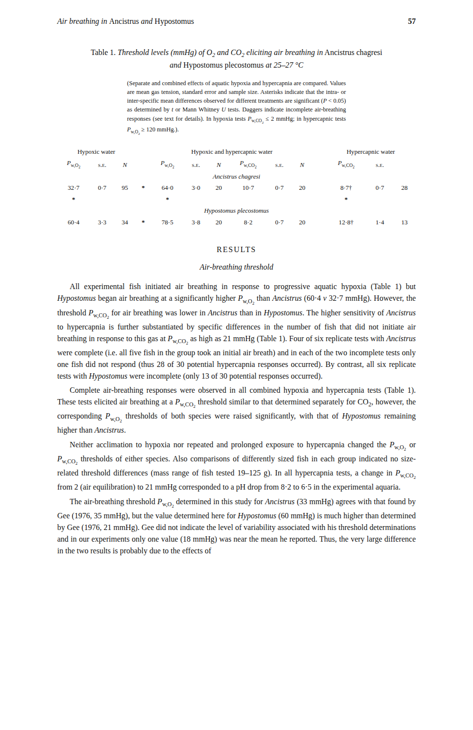Air breathing in Ancistrus and Hypostomus 57
Table 1. Threshold levels (mmHg) of O2 and CO2 eliciting air breathing in Ancistrus chagresi and Hypostomus plecostomus at 25–27 °C
(Separate and combined effects of aquatic hypoxia and hypercapnia are compared. Values are mean gas tension, standard error and sample size. Asterisks indicate that the intra- or inter-specific mean differences observed for different treatments are significant (P < 0.05) as determined by t or Mann Whitney U tests. Daggers indicate incomplete air-breathing responses (see text for details). In hypoxia tests Pw,CO2 ≤ 2 mmHg; in hypercapnic tests Pw,O2 ≥ 120 mmHg.).
| Hypoxic water | | Hypoxic and hypercapnic water | | Hypercapnic water |
| --- | --- | --- | --- | --- |
| P w,O 2 | s.e. | N | | P w,O 2 | s.e. | N | P w,CO 2 | s.e. | N | | P w,CO 2 | s.e. | |
| Ancistrus chagresi |
| 32·7 | 0·7 | 95 | * | 64·0 | 3·0 | 20 | 10·7 | 0·7 | 20 | | 8·7† | 0·7 | 28 |
| * | | * | | | * | |
| Hypostomus plecostomus |
| 60·4 | 3·3 | 34 | * | 78·5 | 3·8 | 20 | 8·2 | 0·7 | 20 | | 12·8† | 1·4 | 13 |
RESULTS
Air-breathing threshold
All experimental fish initiated air breathing in response to progressive aquatic hypoxia (Table 1) but Hypostomus began air breathing at a significantly higher Pw,O2 than Ancistrus (60·4 v 32·7 mmHg). However, the threshold Pw,CO2 for air breathing was lower in Ancistrus than in Hypostomus. The higher sensitivity of Ancistrus to hypercapnia is further substantiated by specific differences in the number of fish that did not initiate air breathing in response to this gas at Pw,CO2 as high as 21 mmHg (Table 1). Four of six replicate tests with Ancistrus were complete (i.e. all five fish in the group took an initial air breath) and in each of the two incomplete tests only one fish did not respond (thus 28 of 30 potential hypercapnia responses occurred). By contrast, all six replicate tests with Hypostomus were incomplete (only 13 of 30 potential responses occurred).
Complete air-breathing responses were observed in all combined hypoxia and hypercapnia tests (Table 1). These tests elicited air breathing at a Pw,CO2 threshold similar to that determined separately for CO2, however, the corresponding Pw,O2 thresholds of both species were raised significantly, with that of Hypostomus remaining higher than Ancistrus.
Neither acclimation to hypoxia nor repeated and prolonged exposure to hypercapnia changed the Pw,O2 or Pw,CO2 thresholds of either species. Also comparisons of differently sized fish in each group indicated no size-related threshold differences (mass range of fish tested 19–125 g). In all hypercapnia tests, a change in Pw,CO2 from 2 (air equilibration) to 21 mmHg corresponded to a pH drop from 8·2 to 6·5 in the experimental aquaria.
The air-breathing threshold Pw,O2 determined in this study for Ancistrus (33 mmHg) agrees with that found by Gee (1976, 35 mmHg), but the value determined here for Hypostomus (60 mmHg) is much higher than determined by Gee (1976, 21 mmHg). Gee did not indicate the level of variability associated with his threshold determinations and in our experiments only one value (18 mmHg) was near the mean he reported. Thus, the very large difference in the two results is probably due to the effects of